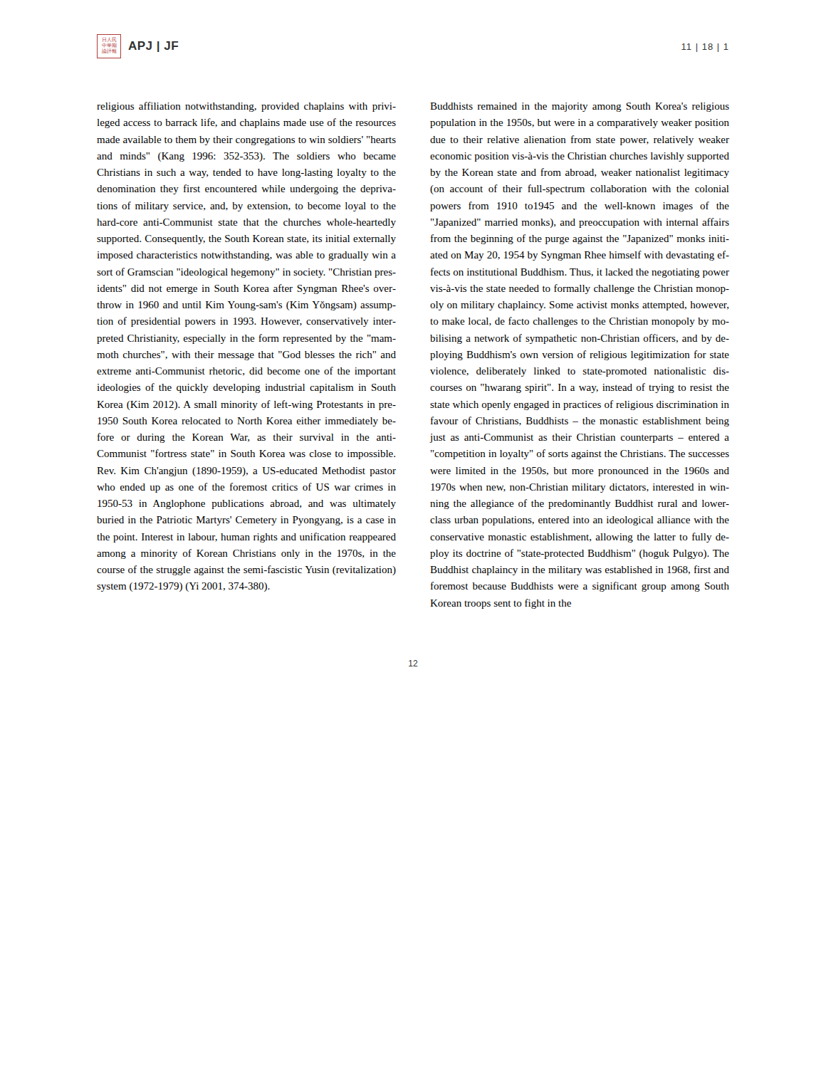日人民
中華期
論評報
APJ | JF
11 | 18 | 1
religious affiliation notwithstanding, provided chaplains with privileged access to barrack life, and chaplains made use of the resources made available to them by their congregations to win soldiers' "hearts and minds" (Kang 1996: 352-353). The soldiers who became Christians in such a way, tended to have long-lasting loyalty to the denomination they first encountered while undergoing the deprivations of military service, and, by extension, to become loyal to the hard-core anti-Communist state that the churches whole-heartedly supported. Consequently, the South Korean state, its initial externally imposed characteristics notwithstanding, was able to gradually win a sort of Gramscian "ideological hegemony" in society. "Christian presidents" did not emerge in South Korea after Syngman Rhee's overthrow in 1960 and until Kim Young-sam's (Kim Yŏngsam) assumption of presidential powers in 1993. However, conservatively interpreted Christianity, especially in the form represented by the "mammoth churches", with their message that "God blesses the rich" and extreme anti-Communist rhetoric, did become one of the important ideologies of the quickly developing industrial capitalism in South Korea (Kim 2012). A small minority of left-wing Protestants in pre-1950 South Korea relocated to North Korea either immediately before or during the Korean War, as their survival in the anti-Communist "fortress state" in South Korea was close to impossible. Rev. Kim Ch'angjun (1890-1959), a US-educated Methodist pastor who ended up as one of the foremost critics of US war crimes in 1950-53 in Anglophone publications abroad, and was ultimately buried in the Patriotic Martyrs' Cemetery in Pyongyang, is a case in the point. Interest in labour, human rights and unification reappeared among a minority of Korean Christians only in the 1970s, in the course of the struggle against the semi-fascistic Yusin (revitalization) system (1972-1979) (Yi 2001, 374-380).
Buddhists remained in the majority among South Korea's religious population in the 1950s, but were in a comparatively weaker position due to their relative alienation from state power, relatively weaker economic position vis-à-vis the Christian churches lavishly supported by the Korean state and from abroad, weaker nationalist legitimacy (on account of their full-spectrum collaboration with the colonial powers from 1910 to1945 and the well-known images of the "Japanized" married monks), and preoccupation with internal affairs from the beginning of the purge against the "Japanized" monks initiated on May 20, 1954 by Syngman Rhee himself with devastating effects on institutional Buddhism. Thus, it lacked the negotiating power vis-à-vis the state needed to formally challenge the Christian monopoly on military chaplaincy. Some activist monks attempted, however, to make local, de facto challenges to the Christian monopoly by mobilising a network of sympathetic non-Christian officers, and by deploying Buddhism's own version of religious legitimization for state violence, deliberately linked to state-promoted nationalistic discourses on "hwarang spirit". In a way, instead of trying to resist the state which openly engaged in practices of religious discrimination in favour of Christians, Buddhists – the monastic establishment being just as anti-Communist as their Christian counterparts – entered a "competition in loyalty" of sorts against the Christians. The successes were limited in the 1950s, but more pronounced in the 1960s and 1970s when new, non-Christian military dictators, interested in winning the allegiance of the predominantly Buddhist rural and lower-class urban populations, entered into an ideological alliance with the conservative monastic establishment, allowing the latter to fully deploy its doctrine of "state-protected Buddhism" (hoguk Pulgyo). The Buddhist chaplaincy in the military was established in 1968, first and foremost because Buddhists were a significant group among South Korean troops sent to fight in the
12